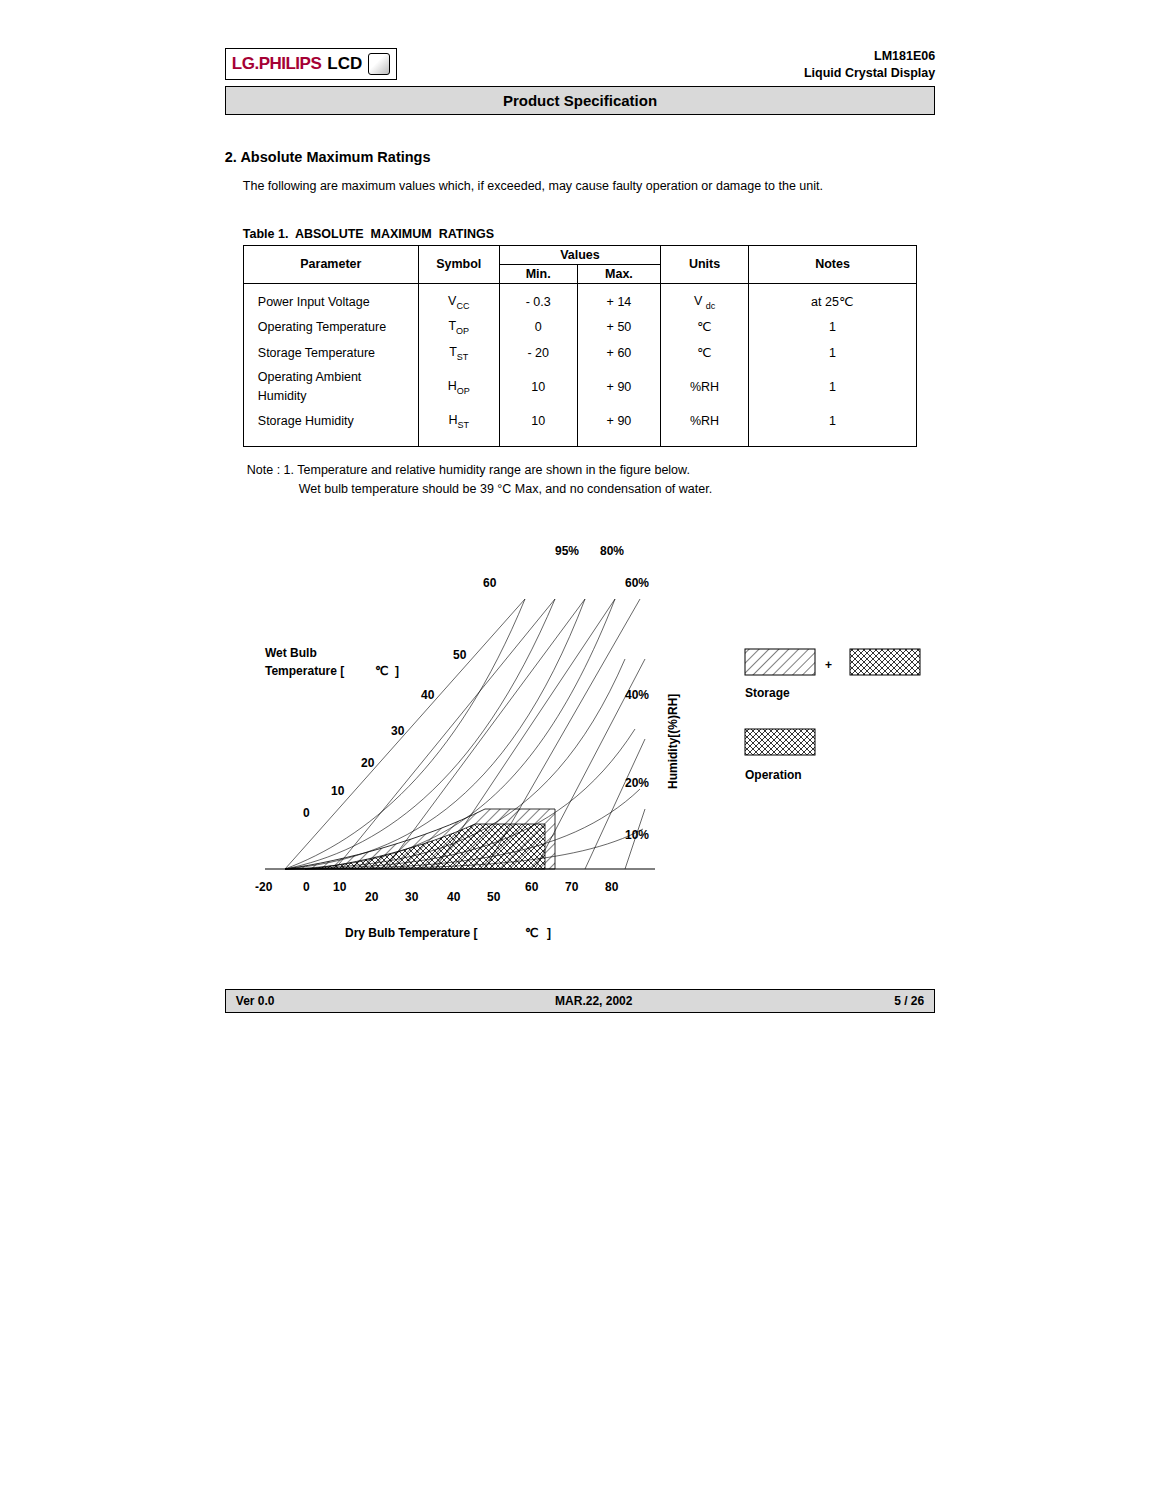LG.PHILIPS LCD
LM181E06
Liquid Crystal Display
Product Specification
2. Absolute Maximum Ratings
The following are maximum values which, if exceeded, may cause faulty operation or damage to the unit.
Table 1. ABSOLUTE MAXIMUM RATINGS
| Parameter | Symbol | Values | Units | Notes |
| --- | --- | --- | --- | --- |
| Min. | Max. |
| Power Input Voltage | V CC | - 0.3 | + 14 | V dc | at 25℃ |
| Operating Temperature | T OP | 0 | + 50 | ℃ | 1 |
| Storage Temperature | T ST | - 20 | + 60 | ℃ | 1 |
| Operating Ambient Humidity | H OP | 10 | + 90 | %RH | 1 |
| Storage Humidity | H ST | 10 | + 90 | %RH | 1 |
Note : 1. Temperature and relative humidity range are shown in the figure below. Wet bulb temperature should be 39 °C Max, and no condensation of water.
95% 80% 60 60% Wet Bulb Temperature [ ℃ ] 50 40 40% 30 20 10 20% 0 10% Humidity[(%)RH] + Storage Operation -20 0 10 20 30 40 50 60 70 80 Dry Bulb Temperature [ ℃ ]
Ver 0.0 MAR.22, 2002 5 / 26